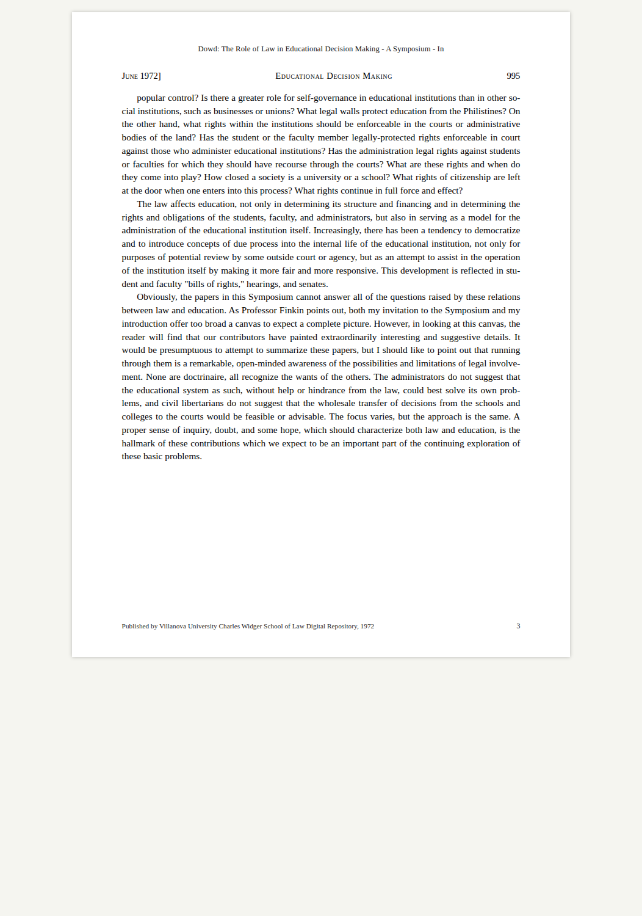Dowd: The Role of Law in Educational Decision Making - A Symposium - In
June 1972] Educational Decision Making 995
popular control? Is there a greater role for self-governance in educational institutions than in other social institutions, such as businesses or unions? What legal walls protect education from the Philistines? On the other hand, what rights within the institutions should be enforceable in the courts or administrative bodies of the land? Has the student or the faculty member legally-protected rights enforceable in court against those who administer educational institutions? Has the administration legal rights against students or faculties for which they should have recourse through the courts? What are these rights and when do they come into play? How closed a society is a university or a school? What rights of citizenship are left at the door when one enters into this process? What rights continue in full force and effect?
The law affects education, not only in determining its structure and financing and in determining the rights and obligations of the students, faculty, and administrators, but also in serving as a model for the administration of the educational institution itself. Increasingly, there has been a tendency to democratize and to introduce concepts of due process into the internal life of the educational institution, not only for purposes of potential review by some outside court or agency, but as an attempt to assist in the operation of the institution itself by making it more fair and more responsive. This development is reflected in student and faculty "bills of rights," hearings, and senates.
Obviously, the papers in this Symposium cannot answer all of the questions raised by these relations between law and education. As Professor Finkin points out, both my invitation to the Symposium and my introduction offer too broad a canvas to expect a complete picture. However, in looking at this canvas, the reader will find that our contributors have painted extraordinarily interesting and suggestive details. It would be presumptuous to attempt to summarize these papers, but I should like to point out that running through them is a remarkable, open-minded awareness of the possibilities and limitations of legal involvement. None are doctrinaire, all recognize the wants of the others. The administrators do not suggest that the educational system as such, without help or hindrance from the law, could best solve its own problems, and civil libertarians do not suggest that the wholesale transfer of decisions from the schools and colleges to the courts would be feasible or advisable. The focus varies, but the approach is the same. A proper sense of inquiry, doubt, and some hope, which should characterize both law and education, is the hallmark of these contributions which we expect to be an important part of the continuing exploration of these basic problems.
Published by Villanova University Charles Widger School of Law Digital Repository, 1972 3